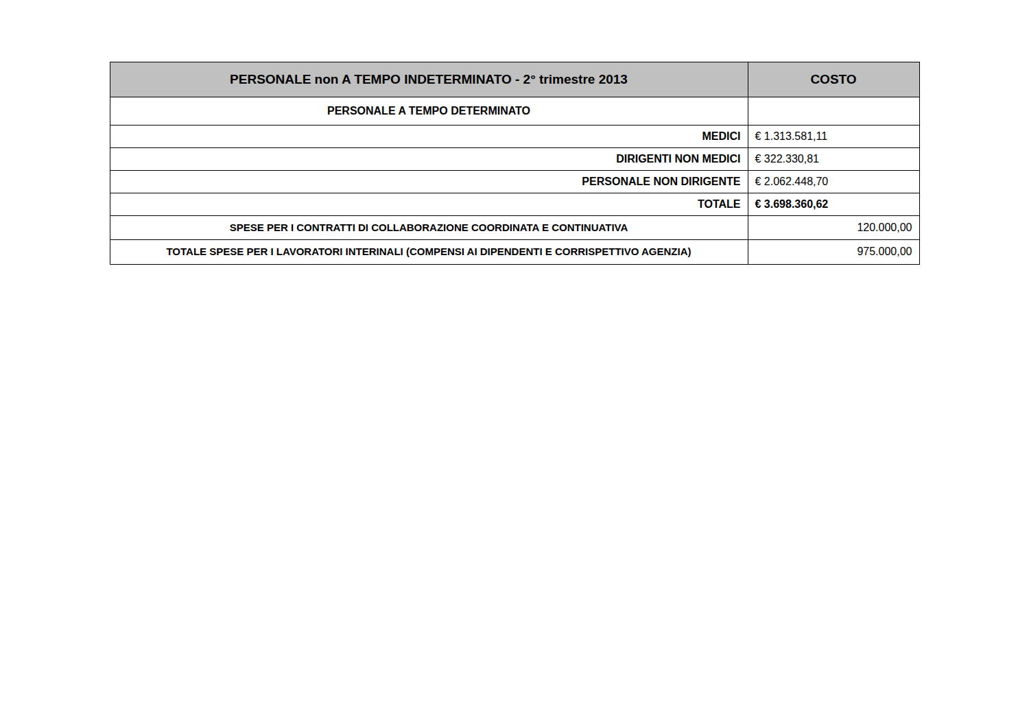| PERSONALE non A TEMPO INDETERMINATO - 2° trimestre 2013 | COSTO |
| --- | --- |
| PERSONALE A TEMPO DETERMINATO | |
| MEDICI | € 1.313.581,11 |
| DIRIGENTI NON MEDICI | € 322.330,81 |
| PERSONALE NON DIRIGENTE | € 2.062.448,70 |
| TOTALE | € 3.698.360,62 |
| SPESE PER I CONTRATTI DI COLLABORAZIONE COORDINATA E CONTINUATIVA | 120.000,00 |
| TOTALE SPESE PER I LAVORATORI INTERINALI (COMPENSI AI DIPENDENTI E CORRISPETTIVO AGENZIA) | 975.000,00 |